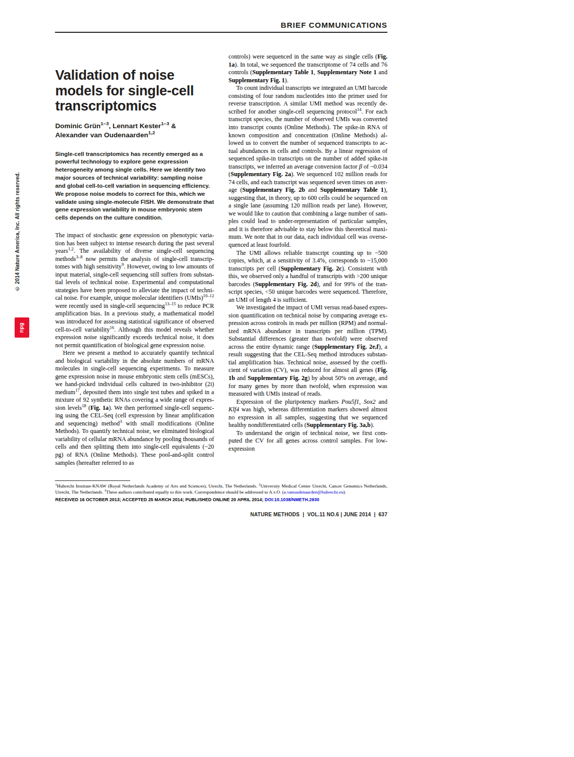BRIEF COMMUNICATIONS
© 2014 Nature America, Inc. All rights reserved.
npg
Validation of noise models for single-cell transcriptomics
Dominic Grün1–3, Lennart Kester1–3 &
Alexander van Oudenaarden1,2
Single-cell transcriptomics has recently emerged as a powerful technology to explore gene expression heterogeneity among single cells. Here we identify two major sources of technical variability: sampling noise and global cell-to-cell variation in sequencing efficiency. We propose noise models to correct for this, which we validate using single-molecule FISH. We demonstrate that gene expression variability in mouse embryonic stem cells depends on the culture condition.
The impact of stochastic gene expression on phenotypic variation has been subject to intense research during the past several years1,2. The availability of diverse single-cell sequencing methods3–8 now permits the analysis of single-cell transcriptomes with high sensitivity9. However, owing to low amounts of input material, single-cell sequencing still suffers from substantial levels of technical noise. Experimental and computational strategies have been proposed to alleviate the impact of technical noise. For example, unique molecular identifiers (UMIs)10–12 were recently used in single-cell sequencing13–15 to reduce PCR amplification bias. In a previous study, a mathematical model was introduced for assessing statistical significance of observed cell-to-cell variability16. Although this model reveals whether expression noise significantly exceeds technical noise, it does not permit quantification of biological gene expression noise.
Here we present a method to accurately quantify technical and biological variability in the absolute numbers of mRNA molecules in single-cell sequencing experiments. To measure gene expression noise in mouse embryonic stem cells (mESCs), we hand-picked individual cells cultured in two-inhibitor (2i) medium17, deposited them into single test tubes and spiked in a mixture of 92 synthetic RNAs covering a wide range of expression levels18 (Fig. 1a). We then performed single-cell sequencing using the CEL-Seq (cell expression by linear amplification and sequencing) method3 with small modifications (Online Methods). To quantify technical noise, we eliminated biological variability of cellular mRNA abundance by pooling thousands of cells and then splitting them into single-cell equivalents (~20 pg) of RNA (Online Methods). These pool-and-split control samples (hereafter referred to as
controls) were sequenced in the same way as single cells (Fig. 1a). In total, we sequenced the transcriptome of 74 cells and 76 controls (Supplementary Table 1, Supplementary Note 1 and Supplementary Fig. 1).
To count individual transcripts we integrated an UMI barcode consisting of four random nucleotides into the primer used for reverse transcription. A similar UMI method was recently described for another single-cell sequencing protocol14. For each transcript species, the number of observed UMIs was converted into transcript counts (Online Methods). The spike-in RNA of known composition and concentration (Online Methods) allowed us to convert the number of sequenced transcripts to actual abundances in cells and controls. By a linear regression of sequenced spike-in transcripts on the number of added spike-in transcripts, we inferred an average conversion factor β of ~0.034 (Supplementary Fig. 2a). We sequenced 102 million reads for 74 cells, and each transcript was sequenced seven times on average (Supplementary Fig. 2b and Supplementary Table 1), suggesting that, in theory, up to 600 cells could be sequenced on a single lane (assuming 120 million reads per lane). However, we would like to caution that combining a large number of samples could lead to under-representation of particular samples, and it is therefore advisable to stay below this theoretical maximum. We note that in our data, each individual cell was oversequenced at least fourfold.
The UMI allows reliable transcript counting up to ~500 copies, which, at a sensitivity of 3.4%, corresponds to ~15,000 transcripts per cell (Supplementary Fig. 2c). Consistent with this, we observed only a handful of transcripts with >200 unique barcodes (Supplementary Fig. 2d), and for 99% of the transcript species, <50 unique barcodes were sequenced. Therefore, an UMI of length 4 is sufficient.
We investigated the impact of UMI versus read-based expression quantification on technical noise by comparing average expression across controls in reads per million (RPM) and normalized mRNA abundance in transcripts per million (TPM). Substantial differences (greater than twofold) were observed across the entire dynamic range (Supplementary Fig. 2e,f), a result suggesting that the CEL-Seq method introduces substantial amplification bias. Technical noise, assessed by the coefficient of variation (CV), was reduced for almost all genes (Fig. 1b and Supplementary Fig. 2g) by about 50% on average, and for many genes by more than twofold, when expression was measured with UMIs instead of reads.
Expression of the pluripotency markers Pou5f1, Sox2 and Klf4 was high, whereas differentiation markers showed almost no expression in all samples, suggesting that we sequenced healthy nondifferentiated cells (Supplementary Fig. 3a,b).
To understand the origin of technical noise, we first computed the CV for all genes across control samples. For low-expression
1Hubrecht Institute-KNAW (Royal Netherlands Academy of Arts and Sciences), Utrecht, The Netherlands. 2University Medical Center Utrecht, Cancer Genomics Netherlands, Utrecht, The Netherlands. 3These authors contributed equally to this work. Correspondence should be addressed to A.v.O. (a.vanoudenaarden@hubrecht.eu).
RECEIVED 16 OCTOBER 2013; ACCEPTED 25 MARCH 2014; PUBLISHED ONLINE 20 APRIL 2014; DOI:10.1038/NMETH.2930
NATURE METHODS | VOL.11 NO.6 | JUNE 2014 | 637